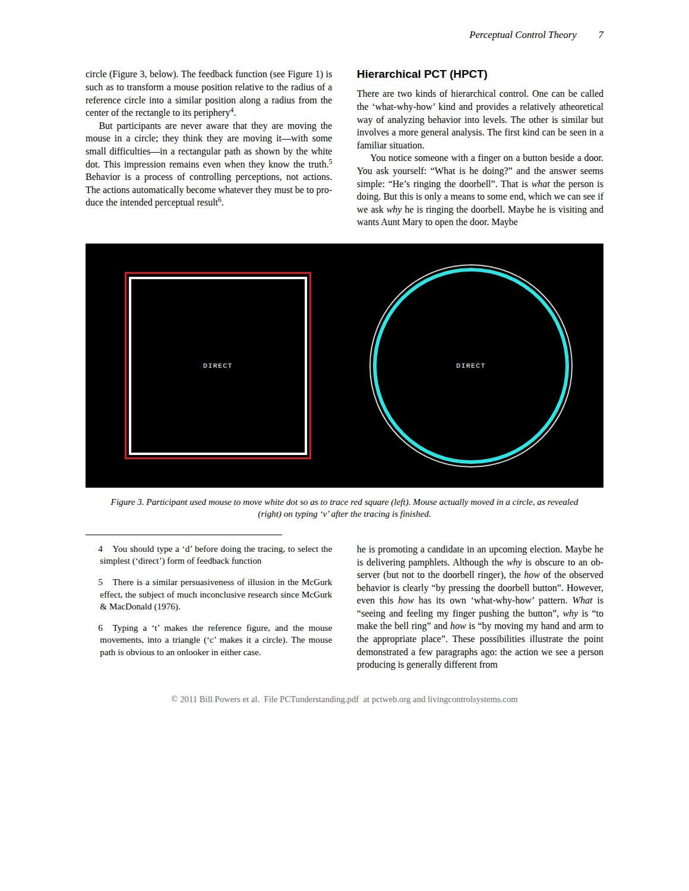Perceptual Control Theory 7
circle (Figure 3, below). The feedback function (see Figure 1) is such as to transform a mouse position relative to the radius of a reference circle into a similar position along a radius from the center of the rectangle to its periphery4.
But participants are never aware that they are moving the mouse in a circle; they think they are moving it—with some small difficulties—in a rectangular path as shown by the white dot. This impression remains even when they know the truth.5 Behavior is a process of controlling perceptions, not actions. The actions automatically become whatever they must be to produce the intended perceptual result6.
Hierarchical PCT (HPCT)
There are two kinds of hierarchical control. One can be called the ‘what-why-how’ kind and provides a relatively atheoretical way of analyzing behavior into levels. The other is similar but involves a more general analysis. The first kind can be seen in a familiar situation.
You notice someone with a finger on a button beside a door. You ask yourself: “What is he doing?” and the answer seems simple: “He’s ringing the doorbell”. That is what the person is doing. But this is only a means to some end, which we can see if we ask why he is ringing the doorbell. Maybe he is visiting and wants Aunt Mary to open the door. Maybe
DIRECT
DIRECT
Figure 3. Participant used mouse to move white dot so as to trace red square (left). Mouse actually moved in a circle, as revealed (right) on typing ‘v’ after the tracing is finished.
4 You should type a ‘d’ before doing the tracing, to select the simplest (‘direct’) form of feedback function
5 There is a similar persuasiveness of illusion in the McGurk effect, the subject of much inconclusive research since McGurk & MacDonald (1976).
6 Typing a ‘t’ makes the reference figure, and the mouse movements, into a triangle (‘c’ makes it a circle). The mouse path is obvious to an onlooker in either case.
he is promoting a candidate in an upcoming election. Maybe he is delivering pamphlets. Although the why is obscure to an observer (but not to the doorbell ringer), the how of the observed behavior is clearly “by pressing the doorbell button”. However, even this how has its own ‘what-why-how’ pattern. What is “seeing and feeling my finger pushing the button”, why is “to make the bell ring” and how is “by moving my hand and arm to the appropriate place”. These possibilities illustrate the point demonstrated a few paragraphs ago: the action we see a person producing is generally different from
© 2011 Bill Powers et al. File PCTunderstanding.pdf at pctweb.org and livingcontrolsystems.com